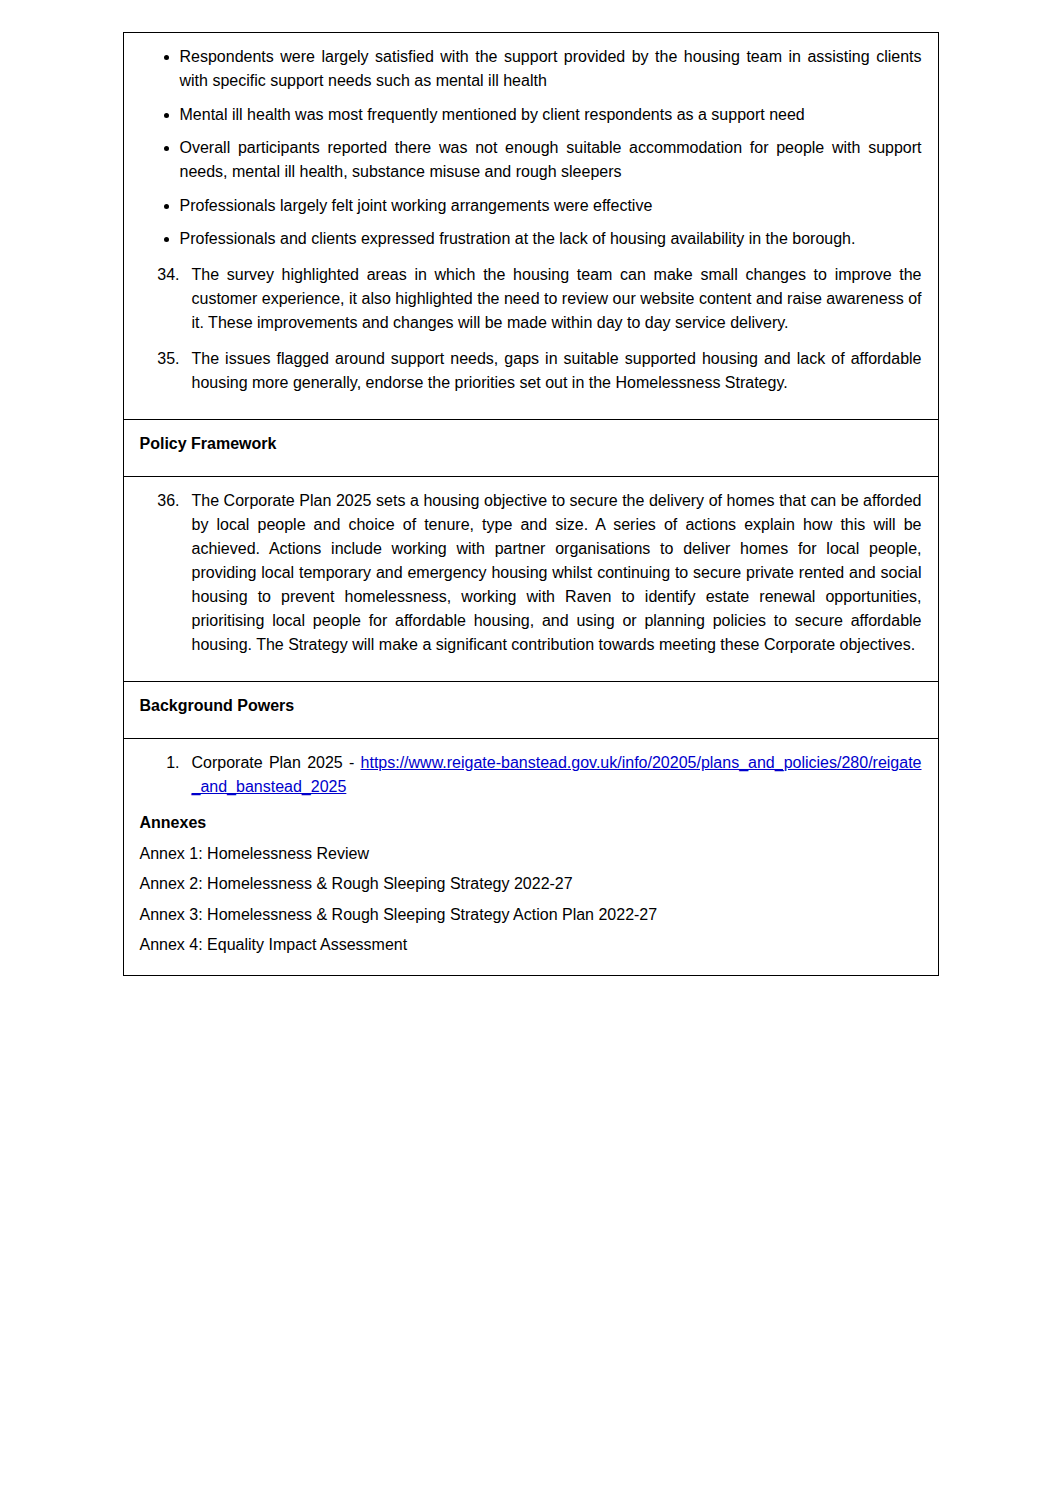Respondents were largely satisfied with the support provided by the housing team in assisting clients with specific support needs such as mental ill health
Mental ill health was most frequently mentioned by client respondents as a support need
Overall participants reported there was not enough suitable accommodation for people with support needs, mental ill health, substance misuse and rough sleepers
Professionals largely felt joint working arrangements were effective
Professionals and clients expressed frustration at the lack of housing availability in the borough.
34. The survey highlighted areas in which the housing team can make small changes to improve the customer experience, it also highlighted the need to review our website content and raise awareness of it. These improvements and changes will be made within day to day service delivery.
35. The issues flagged around support needs, gaps in suitable supported housing and lack of affordable housing more generally, endorse the priorities set out in the Homelessness Strategy.
Policy Framework
36. The Corporate Plan 2025 sets a housing objective to secure the delivery of homes that can be afforded by local people and choice of tenure, type and size. A series of actions explain how this will be achieved. Actions include working with partner organisations to deliver homes for local people, providing local temporary and emergency housing whilst continuing to secure private rented and social housing to prevent homelessness, working with Raven to identify estate renewal opportunities, prioritising local people for affordable housing, and using or planning policies to secure affordable housing. The Strategy will make a significant contribution towards meeting these Corporate objectives.
Background Powers
1. Corporate Plan 2025 - https://www.reigate-banstead.gov.uk/info/20205/plans_and_policies/280/reigate_and_banstead_2025
Annexes
Annex 1: Homelessness Review
Annex 2: Homelessness & Rough Sleeping Strategy 2022-27
Annex 3: Homelessness & Rough Sleeping Strategy Action Plan 2022-27
Annex 4: Equality Impact Assessment